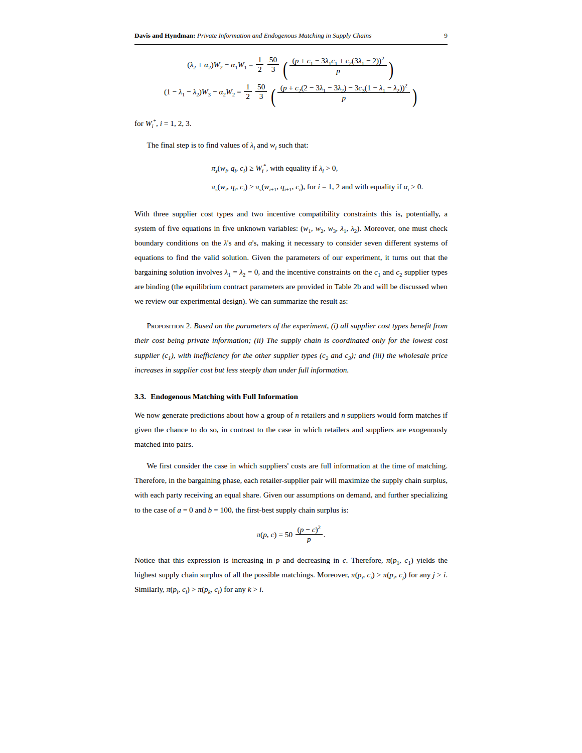Davis and Hyndman: Private Information and Endogenous Matching in Supply Chains
9
(λ2 + α2)W2 − α1W1 = 12 503 ( (p + c1 − 3λ1c1 + c2(3λ1 − 2))2 p )
(1 − λ1 − λ2)W3 − α2W2 = 12 503 ( (p + c2(2 − 3λ1 − 3λ2) − 3c3(1 − λ1 − λ2))2 p )
for Wi*, i = 1, 2, 3.
The final step is to find values of λi and wi such that:
πs(wi, qi, ci) ≥ Wi*, with equality if λi > 0,
πs(wi, qi, ci) ≥ πs(wi+1, qi+1, ci), for i = 1, 2 and with equality if αi > 0.
With three supplier cost types and two incentive compatibility constraints this is, potentially, a system of five equations in five unknown variables: (w1, w2, w3, λ1, λ2). Moreover, one must check boundary conditions on the λ's and α's, making it necessary to consider seven different systems of equations to find the valid solution. Given the parameters of our experiment, it turns out that the bargaining solution involves λ1 = λ2 = 0, and the incentive constraints on the c1 and c2 supplier types are binding (the equilibrium contract parameters are provided in Table 2b and will be discussed when we review our experimental design). We can summarize the result as:
Proposition 2. Based on the parameters of the experiment, (i) all supplier cost types benefit from their cost being private information; (ii) The supply chain is coordinated only for the lowest cost supplier (c1), with inefficiency for the other supplier types (c2 and c3); and (iii) the wholesale price increases in supplier cost but less steeply than under full information.
3.3. Endogenous Matching with Full Information
We now generate predictions about how a group of n retailers and n suppliers would form matches if given the chance to do so, in contrast to the case in which retailers and suppliers are exogenously matched into pairs.
We first consider the case in which suppliers' costs are full information at the time of matching. Therefore, in the bargaining phase, each retailer-supplier pair will maximize the supply chain surplus, with each party receiving an equal share. Given our assumptions on demand, and further specializing to the case of a = 0 and b = 100, the first-best supply chain surplus is:
π(p, c) = 50 (p − c)2 p.
Notice that this expression is increasing in p and decreasing in c. Therefore, π(p1, c1) yields the highest supply chain surplus of all the possible matchings. Moreover, π(pi, ci) > π(pi, cj) for any j > i. Similarly, π(pi, ci) > π(pk, ci) for any k > i.